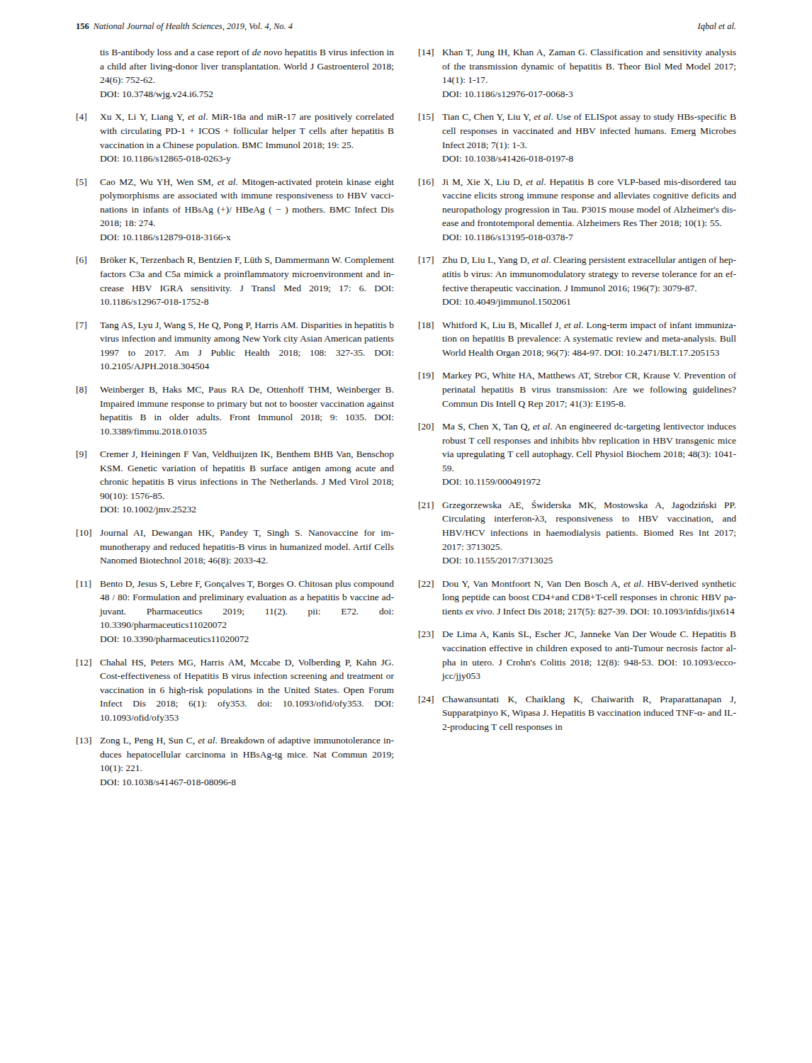156 National Journal of Health Sciences, 2019, Vol. 4, No. 4
Iqbal et al.
tis B-antibody loss and a case report of de novo hepatitis B virus infection in a child after living-donor liver transplantation. World J Gastroenterol 2018; 24(6): 752-62.
DOI: 10.3748/wjg.v24.i6.752
[4] Xu X, Li Y, Liang Y, et al. MiR-18a and miR-17 are positively correlated with circulating PD-1 + ICOS + follicular helper T cells after hepatitis B vaccination in a Chinese population. BMC Immunol 2018; 19: 25.
DOI: 10.1186/s12865-018-0263-y
[5] Cao MZ, Wu YH, Wen SM, et al. Mitogen-activated protein kinase eight polymorphisms are associated with immune responsiveness to HBV vaccinations in infants of HBsAg (+)/ HBeAg ( − ) mothers. BMC Infect Dis 2018; 18: 274.
DOI: 10.1186/s12879-018-3166-x
[6] Bröker K, Terzenbach R, Bentzien F, Lüth S, Dammermann W. Complement factors C3a and C5a mimick a proinflammatory microenvironment and increase HBV IGRA sensitivity. J Transl Med 2019; 17: 6. DOI: 10.1186/s12967-018-1752-8
[7] Tang AS, Lyu J, Wang S, He Q, Pong P, Harris AM. Disparities in hepatitis b virus infection and immunity among New York city Asian American patients 1997 to 2017. Am J Public Health 2018; 108: 327-35. DOI: 10.2105/AJPH.2018.304504
[8] Weinberger B, Haks MC, Paus RA De, Ottenhoff THM, Weinberger B. Impaired immune response to primary but not to booster vaccination against hepatitis B in older adults. Front Immunol 2018; 9: 1035. DOI: 10.3389/fimmu.2018.01035
[9] Cremer J, Heiningen F Van, Veldhuijzen IK, Benthem BHB Van, Benschop KSM. Genetic variation of hepatitis B surface antigen among acute and chronic hepatitis B virus infections in The Netherlands. J Med Virol 2018; 90(10): 1576-85.
DOI: 10.1002/jmv.25232
[10] Journal AI, Dewangan HK, Pandey T, Singh S. Nanovaccine for immunotherapy and reduced hepatitis-B virus in humanized model. Artif Cells Nanomed Biotechnol 2018; 46(8): 2033-42.
[11] Bento D, Jesus S, Lebre F, Gonçalves T, Borges O. Chitosan plus compound 48 / 80: Formulation and preliminary evaluation as a hepatitis b vaccine adjuvant. Pharmaceutics 2019; 11(2). pii: E72. doi: 10.3390/pharmaceutics11020072
DOI: 10.3390/pharmaceutics11020072
[12] Chahal HS, Peters MG, Harris AM, Mccabe D, Volberding P, Kahn JG. Cost-effectiveness of Hepatitis B virus infection screening and treatment or vaccination in 6 high-risk populations in the United States. Open Forum Infect Dis 2018; 6(1): ofy353. doi: 10.1093/ofid/ofy353. DOI: 10.1093/ofid/ofy353
[13] Zong L, Peng H, Sun C, et al. Breakdown of adaptive immunotolerance induces hepatocellular carcinoma in HBsAg-tg mice. Nat Commun 2019; 10(1): 221.
DOI: 10.1038/s41467-018-08096-8
[14] Khan T, Jung IH, Khan A, Zaman G. Classification and sensitivity analysis of the transmission dynamic of hepatitis B. Theor Biol Med Model 2017; 14(1): 1-17.
DOI: 10.1186/s12976-017-0068-3
[15] Tian C, Chen Y, Liu Y, et al. Use of ELISpot assay to study HBs-specific B cell responses in vaccinated and HBV infected humans. Emerg Microbes Infect 2018; 7(1): 1-3.
DOI: 10.1038/s41426-018-0197-8
[16] Ji M, Xie X, Liu D, et al. Hepatitis B core VLP-based mis-disordered tau vaccine elicits strong immune response and alleviates cognitive deficits and neuropathology progression in Tau. P301S mouse model of Alzheimer's disease and frontotemporal dementia. Alzheimers Res Ther 2018; 10(1): 55.
DOI: 10.1186/s13195-018-0378-7
[17] Zhu D, Liu L, Yang D, et al. Clearing persistent extracellular antigen of hepatitis b virus: An immunomodulatory strategy to reverse tolerance for an effective therapeutic vaccination. J Immunol 2016; 196(7): 3079-87.
DOI: 10.4049/jimmunol.1502061
[18] Whitford K, Liu B, Micallef J, et al. Long-term impact of infant immunization on hepatitis B prevalence: A systematic review and meta-analysis. Bull World Health Organ 2018; 96(7): 484-97. DOI: 10.2471/BLT.17.205153
[19] Markey PG, White HA, Matthews AT, Strebor CR, Krause V. Prevention of perinatal hepatitis B virus transmission: Are we following guidelines? Commun Dis Intell Q Rep 2017; 41(3): E195-8.
[20] Ma S, Chen X, Tan Q, et al. An engineered dc-targeting lentivector induces robust T cell responses and inhibits hbv replication in HBV transgenic mice via upregulating T cell autophagy. Cell Physiol Biochem 2018; 48(3): 1041-59.
DOI: 10.1159/000491972
[21] Grzegorzewska AE, Świderska MK, Mostowska A, Jagodziński PP. Circulating interferon-λ3, responsiveness to HBV vaccination, and HBV/HCV infections in haemodialysis patients. Biomed Res Int 2017; 2017: 3713025.
DOI: 10.1155/2017/3713025
[22] Dou Y, Van Montfoort N, Van Den Bosch A, et al. HBV-derived synthetic long peptide can boost CD4+and CD8+T-cell responses in chronic HBV patients ex vivo. J Infect Dis 2018; 217(5): 827-39. DOI: 10.1093/infdis/jix614
[23] De Lima A, Kanis SL, Escher JC, Janneke Van Der Woude C. Hepatitis B vaccination effective in children exposed to anti-Tumour necrosis factor alpha in utero. J Crohn's Colitis 2018; 12(8): 948-53. DOI: 10.1093/ecco-jcc/jjy053
[24] Chawansuntati K, Chaiklang K, Chaiwarith R, Praparattanapan J, Supparatpinyo K, Wipasa J. Hepatitis B vaccination induced TNF-α- and IL-2-producing T cell responses in